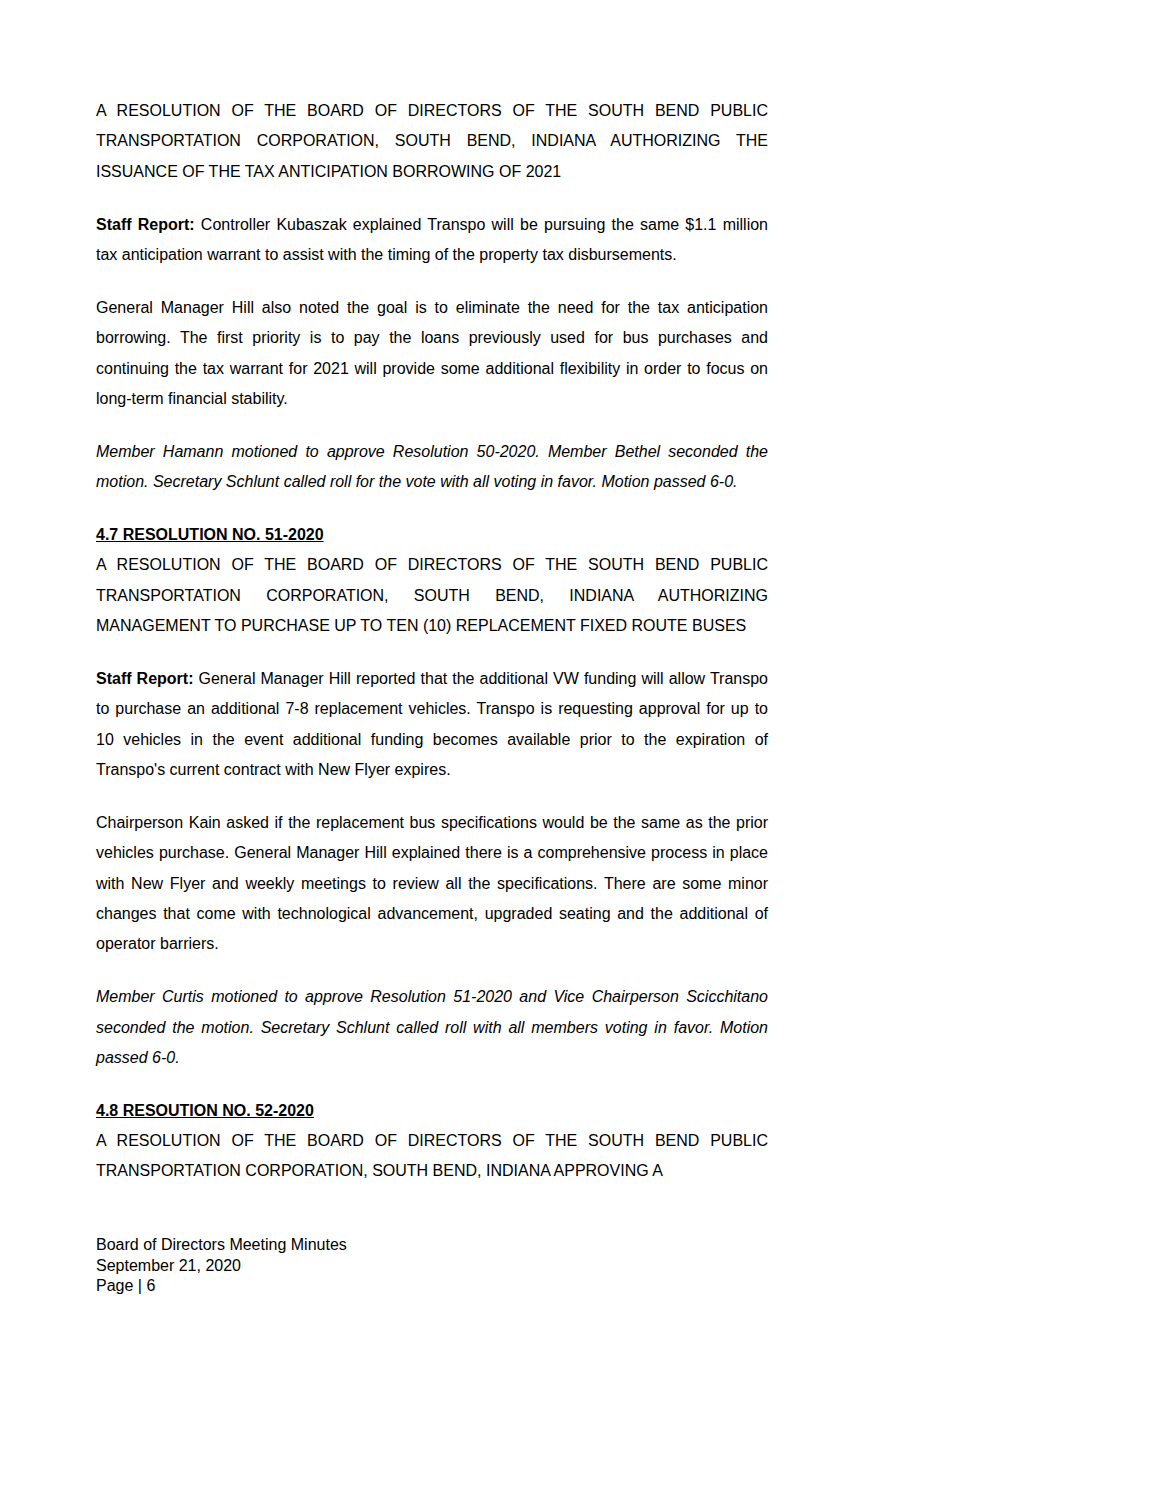A RESOLUTION OF THE BOARD OF DIRECTORS OF THE SOUTH BEND PUBLIC TRANSPORTATION CORPORATION, SOUTH BEND, INDIANA AUTHORIZING THE ISSUANCE OF THE TAX ANTICIPATION BORROWING OF 2021
Staff Report: Controller Kubaszak explained Transpo will be pursuing the same $1.1 million tax anticipation warrant to assist with the timing of the property tax disbursements.
General Manager Hill also noted the goal is to eliminate the need for the tax anticipation borrowing. The first priority is to pay the loans previously used for bus purchases and continuing the tax warrant for 2021 will provide some additional flexibility in order to focus on long-term financial stability.
Member Hamann motioned to approve Resolution 50-2020. Member Bethel seconded the motion. Secretary Schlunt called roll for the vote with all voting in favor. Motion passed 6-0.
4.7 RESOLUTION NO. 51-2020
A RESOLUTION OF THE BOARD OF DIRECTORS OF THE SOUTH BEND PUBLIC TRANSPORTATION CORPORATION, SOUTH BEND, INDIANA AUTHORIZING MANAGEMENT TO PURCHASE UP TO TEN (10) REPLACEMENT FIXED ROUTE BUSES
Staff Report: General Manager Hill reported that the additional VW funding will allow Transpo to purchase an additional 7-8 replacement vehicles. Transpo is requesting approval for up to 10 vehicles in the event additional funding becomes available prior to the expiration of Transpo's current contract with New Flyer expires.
Chairperson Kain asked if the replacement bus specifications would be the same as the prior vehicles purchase. General Manager Hill explained there is a comprehensive process in place with New Flyer and weekly meetings to review all the specifications. There are some minor changes that come with technological advancement, upgraded seating and the additional of operator barriers.
Member Curtis motioned to approve Resolution 51-2020 and Vice Chairperson Scicchitano seconded the motion. Secretary Schlunt called roll with all members voting in favor. Motion passed 6-0.
4.8 RESOUTION NO. 52-2020
A RESOLUTION OF THE BOARD OF DIRECTORS OF THE SOUTH BEND PUBLIC TRANSPORTATION CORPORATION, SOUTH BEND, INDIANA APPROVING A
Board of Directors Meeting Minutes
September 21, 2020
Page | 6